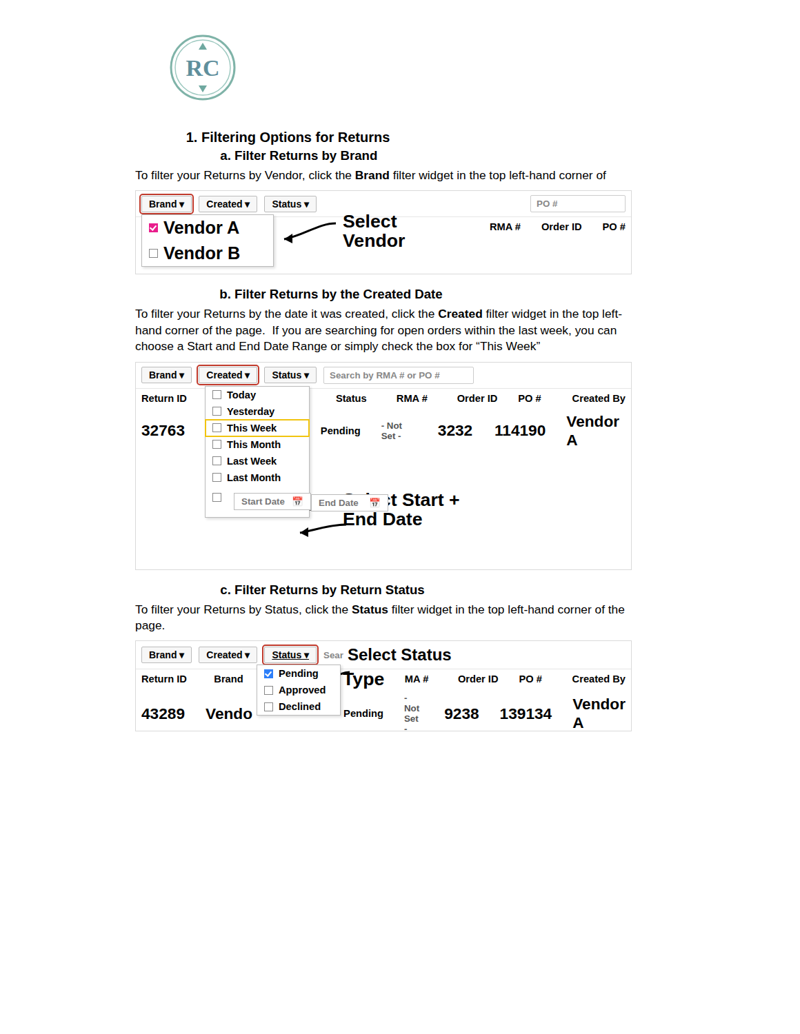RC
Filtering Options for Returns
Filter Returns by Brand
To filter your Returns by Vendor, click the Brand filter widget in the top left-hand corner of
Brand ▾ Created ▾ Status ▾ PO #
F RMA # Order ID PO #
Vendor A
Vendor B
Select
Vendor
Filter Returns by the Created Date
To filter your Returns by the date it was created, click the Created filter widget in the top left-hand corner of the page. If you are searching for open orders within the last week, you can choose a Start and End Date Range or simply check the box for “This Week”
Brand ▾ Created ▾ Status ▾ Search by RMA # or PO #
Return ID Status RMA # Order ID PO # Created By
32763 Pending - Not Set - 3232 114190 Vendor A
Today
Yesterday
This Week
This Month
Last Week
Last Month
Start Date 📅
End Date 📅
Select Start +
End Date
Filter Returns by Return Status
To filter your Returns by Status, click the Status filter widget in the top left-hand corner of the page.
Brand ▾ Created ▾ Status ▾ Sear Select Status
Return ID Brand MA # Order ID PO # Created By
43289 Vendo Pending - Not Set - 9238 139134 Vendor A
Pending
Approved
Declined
Type